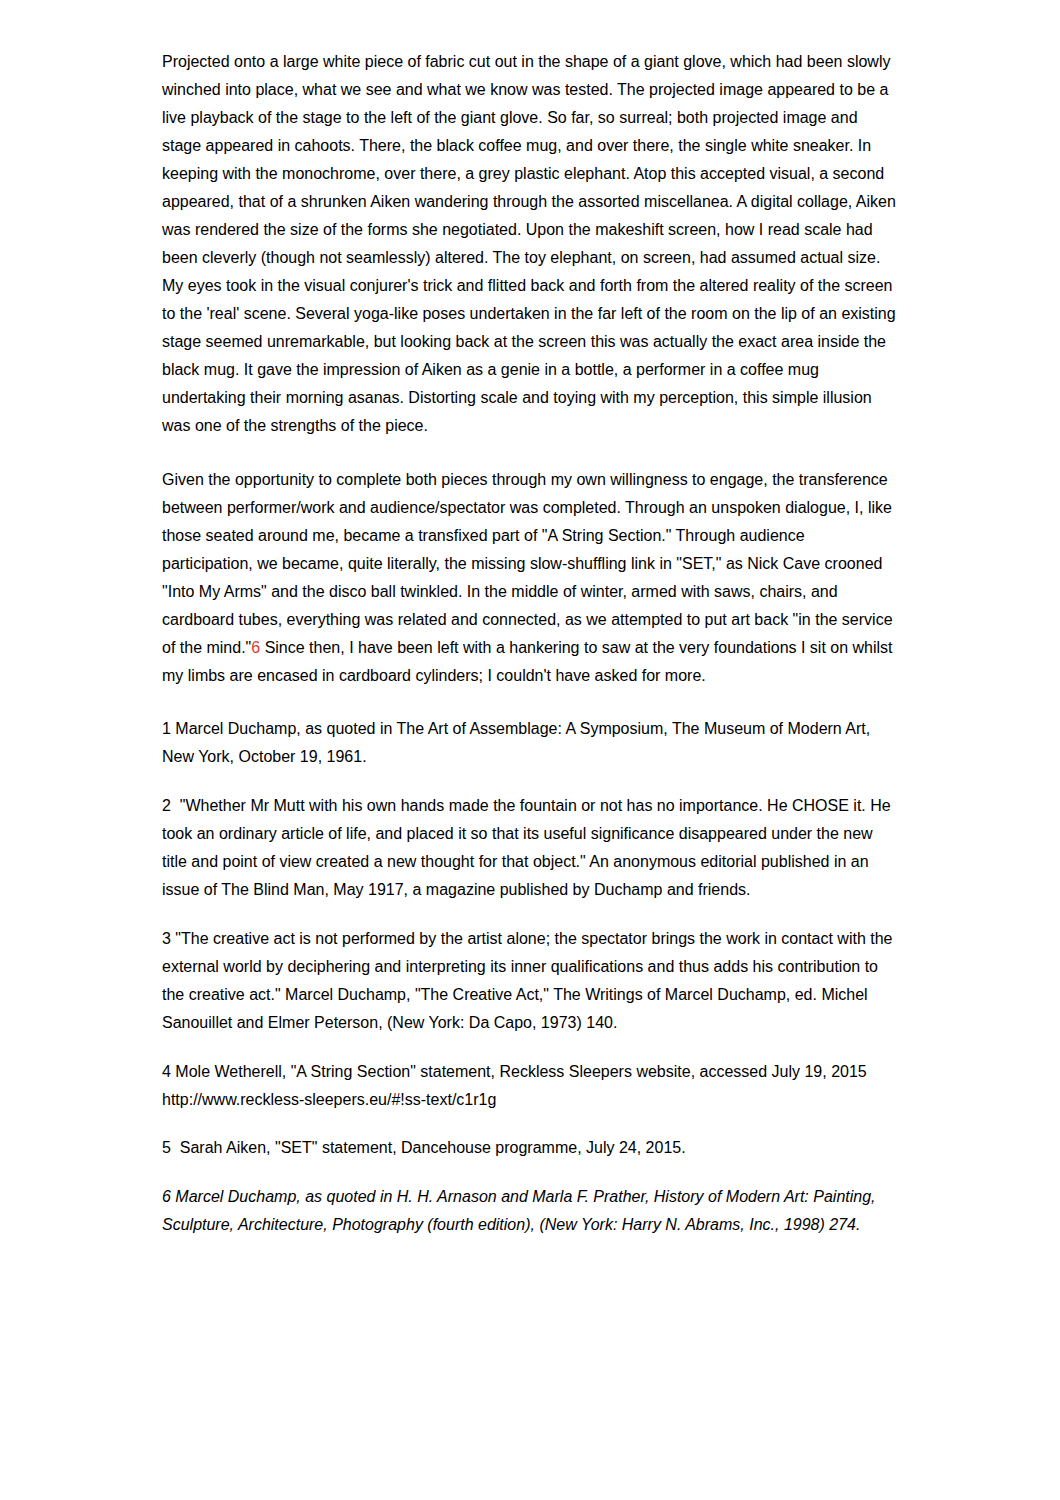Projected onto a large white piece of fabric cut out in the shape of a giant glove, which had been slowly winched into place, what we see and what we know was tested. The projected image appeared to be a live playback of the stage to the left of the giant glove. So far, so surreal; both projected image and stage appeared in cahoots. There, the black coffee mug, and over there, the single white sneaker. In keeping with the monochrome, over there, a grey plastic elephant. Atop this accepted visual, a second appeared, that of a shrunken Aiken wandering through the assorted miscellanea. A digital collage, Aiken was rendered the size of the forms she negotiated. Upon the makeshift screen, how I read scale had been cleverly (though not seamlessly) altered. The toy elephant, on screen, had assumed actual size. My eyes took in the visual conjurer's trick and flitted back and forth from the altered reality of the screen to the 'real' scene. Several yoga-like poses undertaken in the far left of the room on the lip of an existing stage seemed unremarkable, but looking back at the screen this was actually the exact area inside the black mug. It gave the impression of Aiken as a genie in a bottle, a performer in a coffee mug undertaking their morning asanas. Distorting scale and toying with my perception, this simple illusion was one of the strengths of the piece.
Given the opportunity to complete both pieces through my own willingness to engage, the transference between performer/work and audience/spectator was completed. Through an unspoken dialogue, I, like those seated around me, became a transfixed part of "A String Section." Through audience participation, we became, quite literally, the missing slow-shuffling link in "SET," as Nick Cave crooned "Into My Arms" and the disco ball twinkled. In the middle of winter, armed with saws, chairs, and cardboard tubes, everything was related and connected, as we attempted to put art back "in the service of the mind."6 Since then, I have been left with a hankering to saw at the very foundations I sit on whilst my limbs are encased in cardboard cylinders; I couldn't have asked for more.
1 Marcel Duchamp, as quoted in The Art of Assemblage: A Symposium, The Museum of Modern Art, New York, October 19, 1961.
2 "Whether Mr Mutt with his own hands made the fountain or not has no importance. He CHOSE it. He took an ordinary article of life, and placed it so that its useful significance disappeared under the new title and point of view created a new thought for that object." An anonymous editorial published in an issue of The Blind Man, May 1917, a magazine published by Duchamp and friends.
3 "The creative act is not performed by the artist alone; the spectator brings the work in contact with the external world by deciphering and interpreting its inner qualifications and thus adds his contribution to the creative act." Marcel Duchamp, "The Creative Act," The Writings of Marcel Duchamp, ed. Michel Sanouillet and Elmer Peterson, (New York: Da Capo, 1973) 140.
4 Mole Wetherell, "A String Section" statement, Reckless Sleepers website, accessed July 19, 2015 http://www.reckless-sleepers.eu/#!ss-text/c1r1g
5 Sarah Aiken, "SET" statement, Dancehouse programme, July 24, 2015.
6 Marcel Duchamp, as quoted in H. H. Arnason and Marla F. Prather, History of Modern Art: Painting, Sculpture, Architecture, Photography (fourth edition), (New York: Harry N. Abrams, Inc., 1998) 274.